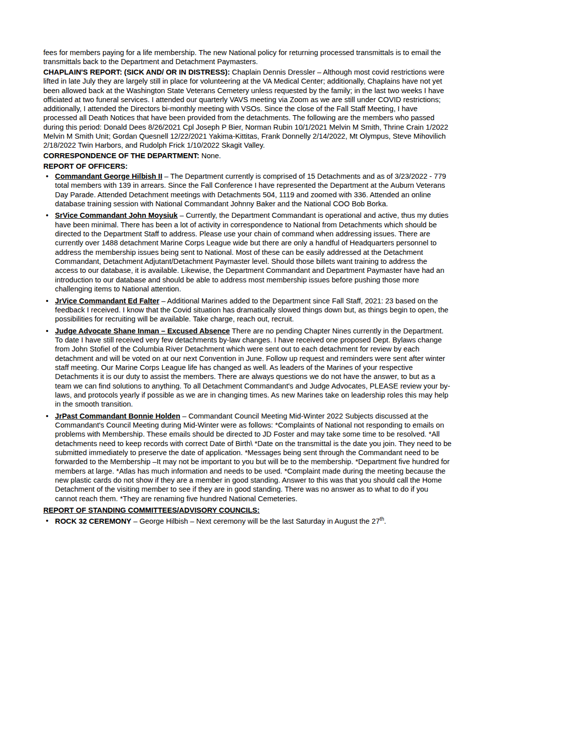fees for members paying for a life membership. The new National policy for returning processed transmittals is to email the transmittals back to the Department and Detachment Paymasters.
CHAPLAIN'S REPORT: (SICK AND/ OR IN DISTRESS): Chaplain Dennis Dressler – Although most covid restrictions were lifted in late July they are largely still in place for volunteering at the VA Medical Center; additionally, Chaplains have not yet been allowed back at the Washington State Veterans Cemetery unless requested by the family; in the last two weeks I have officiated at two funeral services. I attended our quarterly VAVS meeting via Zoom as we are still under COVID restrictions; additionally, I attended the Directors bi-monthly meeting with VSOs. Since the close of the Fall Staff Meeting, I have processed all Death Notices that have been provided from the detachments. The following are the members who passed during this period: Donald Dees 8/26/2021 Cpl Joseph P Bier, Norman Rubin 10/1/2021 Melvin M Smith, Thrine Crain 1/2022 Melvin M Smith Unit; Gordan Quesnell 12/22/2021 Yakima-Kittitas, Frank Donnelly 2/14/2022, Mt Olympus, Steve Mihovilich 2/18/2022 Twin Harbors, and Rudolph Frick 1/10/2022 Skagit Valley.
CORRESPONDENCE OF THE DEPARTMENT: None.
REPORT OF OFFICERS:
Commandant George Hilbish II – The Department currently is comprised of 15 Detachments and as of 3/23/2022 - 779 total members with 139 in arrears. Since the Fall Conference I have represented the Department at the Auburn Veterans Day Parade. Attended Detachment meetings with Detachments 504, 1119 and zoomed with 336. Attended an online database training session with National Commandant Johnny Baker and the National COO Bob Borka.
SrVice Commandant John Moysiuk – Currently, the Department Commandant is operational and active, thus my duties have been minimal. There has been a lot of activity in correspondence to National from Detachments which should be directed to the Department Staff to address. Please use your chain of command when addressing issues. There are currently over 1488 detachment Marine Corps League wide but there are only a handful of Headquarters personnel to address the membership issues being sent to National. Most of these can be easily addressed at the Detachment Commandant, Detachment Adjutant/Detachment Paymaster level. Should those billets want training to address the access to our database, it is available. Likewise, the Department Commandant and Department Paymaster have had an introduction to our database and should be able to address most membership issues before pushing those more challenging items to National attention.
JrVice Commandant Ed Falter – Additional Marines added to the Department since Fall Staff, 2021: 23 based on the feedback I received. I know that the Covid situation has dramatically slowed things down but, as things begin to open, the possibilities for recruiting will be available. Take charge, reach out, recruit.
Judge Advocate Shane Inman – Excused Absence There are no pending Chapter Nines currently in the Department. To date I have still received very few detachments by-law changes. I have received one proposed Dept. Bylaws change from John Stofiel of the Columbia River Detachment which were sent out to each detachment for review by each detachment and will be voted on at our next Convention in June. Follow up request and reminders were sent after winter staff meeting. Our Marine Corps League life has changed as well. As leaders of the Marines of your respective Detachments it is our duty to assist the members. There are always questions we do not have the answer, to but as a team we can find solutions to anything. To all Detachment Commandant's and Judge Advocates, PLEASE review your by-laws, and protocols yearly if possible as we are in changing times. As new Marines take on leadership roles this may help in the smooth transition.
JrPast Commandant Bonnie Holden – Commandant Council Meeting Mid-Winter 2022 Subjects discussed at the Commandant's Council Meeting during Mid-Winter were as follows: *Complaints of National not responding to emails on problems with Membership. These emails should be directed to JD Foster and may take some time to be resolved. *All detachments need to keep records with correct Date of Birth\ *Date on the transmittal is the date you join. They need to be submitted immediately to preserve the date of application. *Messages being sent through the Commandant need to be forwarded to the Membership –It may not be important to you but will be to the membership. *Department five hundred for members at large. *Atlas has much information and needs to be used. *Complaint made during the meeting because the new plastic cards do not show if they are a member in good standing. Answer to this was that you should call the Home Detachment of the visiting member to see if they are in good standing. There was no answer as to what to do if you cannot reach them. *They are renaming five hundred National Cemeteries.
REPORT OF STANDING COMMITTEES/ADVISORY COUNCILS:
ROCK 32 CEREMONY – George Hilbish – Next ceremony will be the last Saturday in August the 27th.